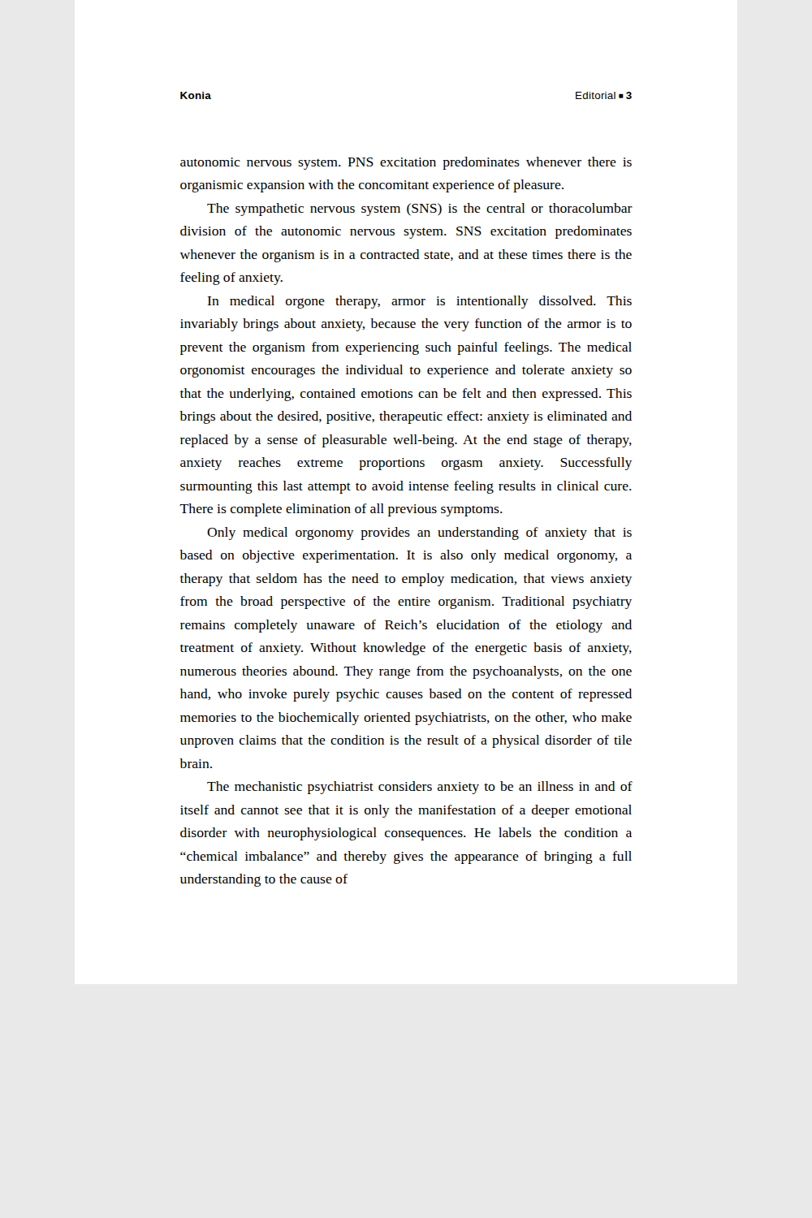Konia Editorial■3
autonomic nervous system. PNS excitation predominates whenever there is organismic expansion with the concomitant experience of pleasure.
The sympathetic nervous system (SNS) is the central or thoracolumbar division of the autonomic nervous system. SNS excitation predominates whenever the organism is in a contracted state, and at these times there is the feeling of anxiety.
In medical orgone therapy, armor is intentionally dissolved. This invariably brings about anxiety, because the very function of the armor is to prevent the organism from experiencing such painful feelings. The medical orgonomist encourages the individual to experience and tolerate anxiety so that the underlying, contained emotions can be felt and then expressed. This brings about the desired, positive, therapeutic effect: anxiety is eliminated and replaced by a sense of pleasurable well-being. At the end stage of therapy, anxiety reaches extreme proportions orgasm anxiety. Successfully surmounting this last attempt to avoid intense feeling results in clinical cure. There is complete elimination of all previous symptoms.
Only medical orgonomy provides an understanding of anxiety that is based on objective experimentation. It is also only medical orgonomy, a therapy that seldom has the need to employ medication, that views anxiety from the broad perspective of the entire organism. Traditional psychiatry remains completely unaware of Reich’s elucidation of the etiology and treatment of anxiety. Without knowledge of the energetic basis of anxiety, numerous theories abound. They range from the psychoanalysts, on the one hand, who invoke purely psychic causes based on the content of repressed memories to the biochemically oriented psychiatrists, on the other, who make unproven claims that the condition is the result of a physical disorder of tile brain.
The mechanistic psychiatrist considers anxiety to be an illness in and of itself and cannot see that it is only the manifestation of a deeper emotional disorder with neurophysiological consequences. He labels the condition a “chemical imbalance” and thereby gives the appearance of bringing a full understanding to the cause of